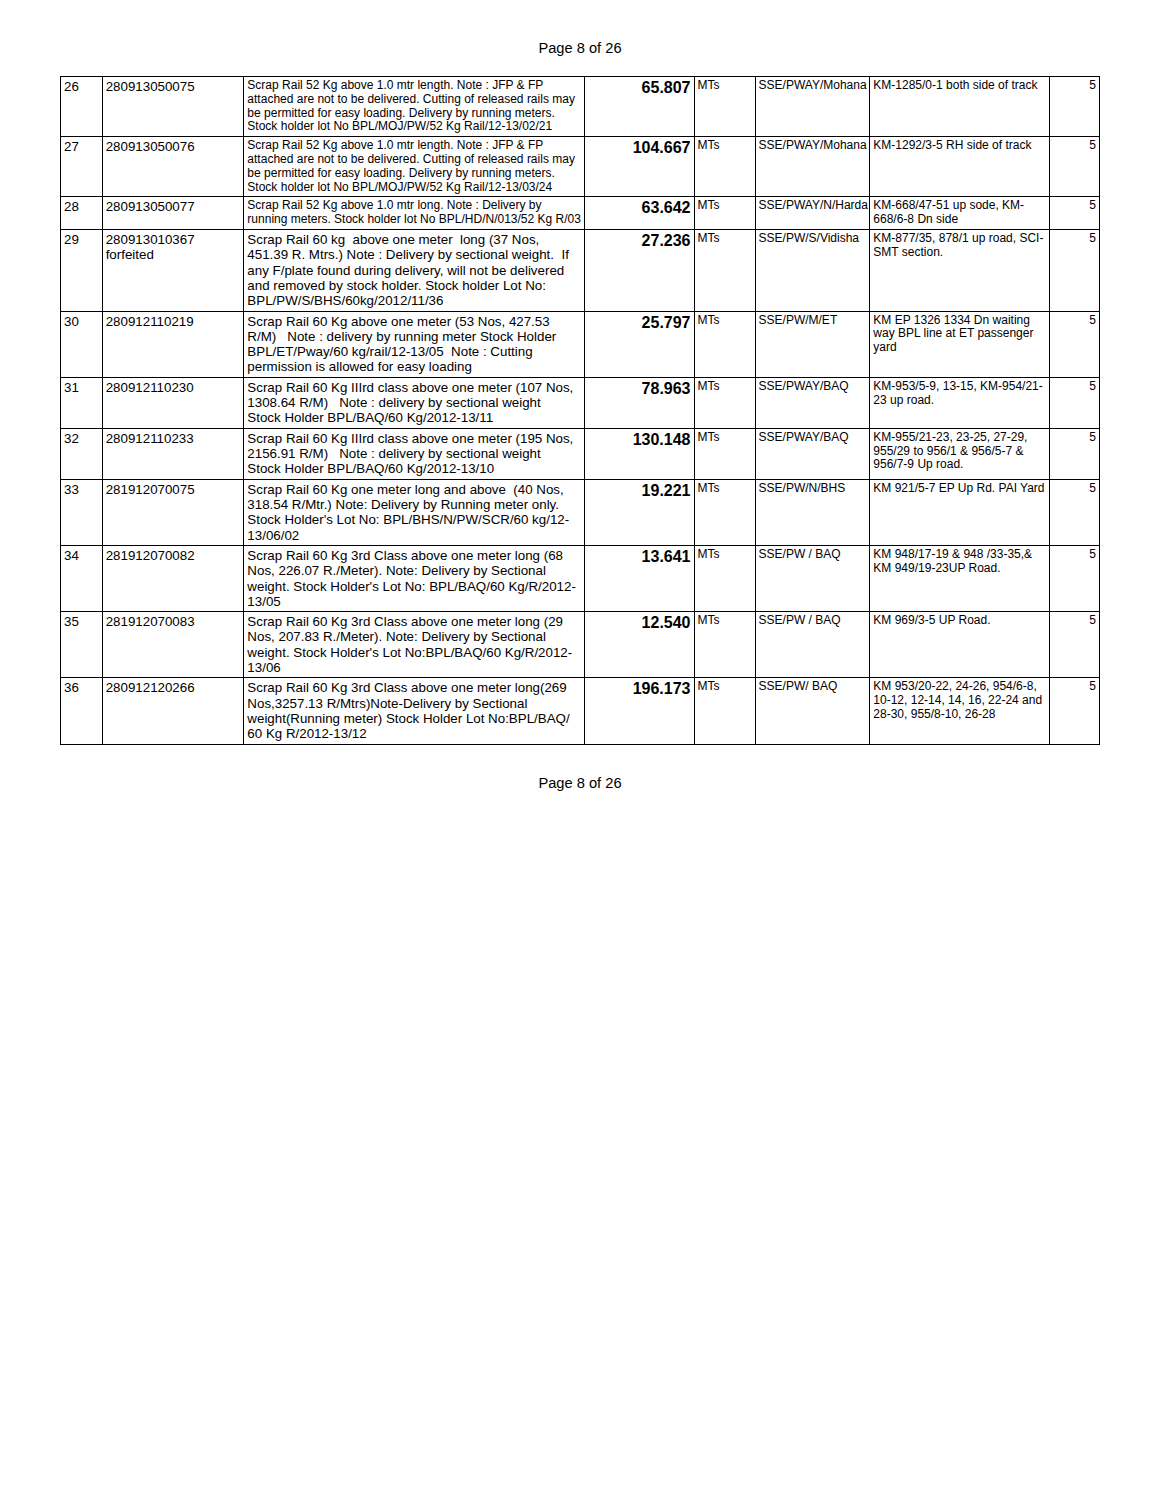Page 8 of 26
| 26 | 280913050075 | Scrap Rail 52 Kg above 1.0 mtr length. Note : JFP & FP attached are not to be delivered. Cutting of released rails may be permitted for easy loading. Delivery by running meters. Stock holder lot No BPL/MOJ/PW/52 Kg Rail/12-13/02/21 | 65.807 | MTs | SSE/PWAY/Mohana | KM-1285/0-1 both side of track | 5 |
| 27 | 280913050076 | Scrap Rail 52 Kg above 1.0 mtr length. Note : JFP & FP attached are not to be delivered. Cutting of released rails may be permitted for easy loading. Delivery by running meters. Stock holder lot No BPL/MOJ/PW/52 Kg Rail/12-13/03/24 | 104.667 | MTs | SSE/PWAY/Mohana | KM-1292/3-5 RH side of track | 5 |
| 28 | 280913050077 | Scrap Rail 52 Kg above 1.0 mtr long. Note : Delivery by running meters. Stock holder lot No BPL/HD/N/013/52 Kg R/03 | 63.642 | MTs | SSE/PWAY/N/Harda | KM-668/47-51 up sode, KM-668/6-8 Dn side | 5 |
| 29 | 280913010367 forfeited | Scrap Rail 60 kg above one meter long (37 Nos, 451.39 R. Mtrs.) Note : Delivery by sectional weight. If any F/plate found during delivery, will not be delivered and removed by stock holder. Stock holder Lot No: BPL/PW/S/BHS/60kg/2012/11/36 | 27.236 | MTs | SSE/PW/S/Vidisha | KM-877/35, 878/1 up road, SCI-SMT section. | 5 |
| 30 | 280912110219 | Scrap Rail 60 Kg above one meter (53 Nos, 427.53 R/M) Note : delivery by running meter Stock Holder BPL/ET/Pway/60 kg/rail/12-13/05 Note : Cutting permission is allowed for easy loading | 25.797 | MTs | SSE/PW/M/ET | KM EP 1326 1334 Dn waiting way BPL line at ET passenger yard | 5 |
| 31 | 280912110230 | Scrap Rail 60 Kg IIIrd class above one meter (107 Nos, 1308.64 R/M) Note : delivery by sectional weight Stock Holder BPL/BAQ/60 Kg/2012-13/11 | 78.963 | MTs | SSE/PWAY/BAQ | KM-953/5-9, 13-15, KM-954/21-23 up road. | 5 |
| 32 | 280912110233 | Scrap Rail 60 Kg IIIrd class above one meter (195 Nos, 2156.91 R/M) Note : delivery by sectional weight Stock Holder BPL/BAQ/60 Kg/2012-13/10 | 130.148 | MTs | SSE/PWAY/BAQ | KM-955/21-23, 23-25, 27-29, 955/29 to 956/1 & 956/5-7 & 956/7-9 Up road. | 5 |
| 33 | 281912070075 | Scrap Rail 60 Kg one meter long and above (40 Nos, 318.54 R/Mtr.) Note: Delivery by Running meter only. Stock Holder's Lot No: BPL/BHS/N/PW/SCR/60 kg/12-13/06/02 | 19.221 | MTs | SSE/PW/N/BHS | KM 921/5-7 EP Up Rd. PAI Yard | 5 |
| 34 | 281912070082 | Scrap Rail 60 Kg 3rd Class above one meter long (68 Nos, 226.07 R./Meter). Note: Delivery by Sectional weight. Stock Holder's Lot No: BPL/BAQ/60 Kg/R/2012-13/05 | 13.641 | MTs | SSE/PW / BAQ | KM 948/17-19 & 948 /33-35,& KM 949/19-23UP Road. | 5 |
| 35 | 281912070083 | Scrap Rail 60 Kg 3rd Class above one meter long (29 Nos, 207.83 R./Meter). Note: Delivery by Sectional weight. Stock Holder's Lot No:BPL/BAQ/60 Kg/R/2012-13/06 | 12.540 | MTs | SSE/PW / BAQ | KM 969/3-5 UP Road. | 5 |
| 36 | 280912120266 | Scrap Rail 60 Kg 3rd Class above one meter long(269 Nos,3257.13 R/Mtrs)Note-Delivery by Sectional weight(Running meter) Stock Holder Lot No:BPL/BAQ/ 60 Kg R/2012-13/12 | 196.173 | MTs | SSE/PW/ BAQ | KM 953/20-22, 24-26, 954/6-8, 10-12, 12-14, 14, 16, 22-24 and 28-30, 955/8-10, 26-28 | 5 |
Page 8 of 26